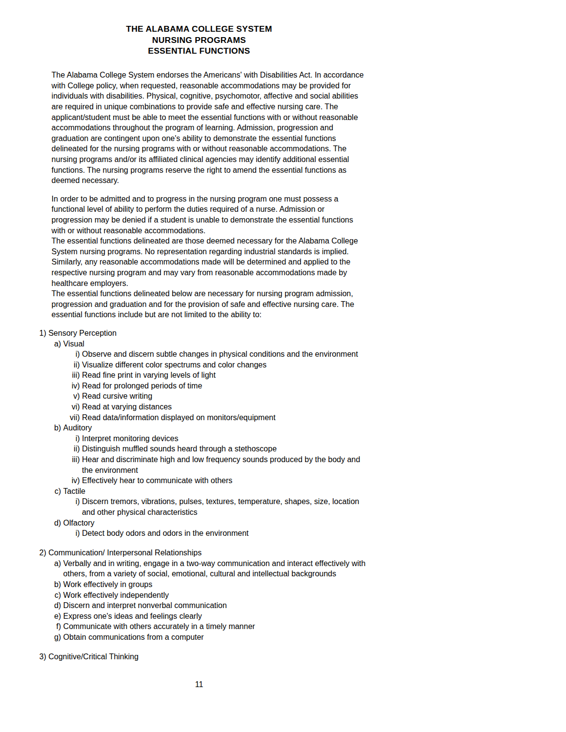THE ALABAMA COLLEGE SYSTEM
NURSING PROGRAMS
ESSENTIAL FUNCTIONS
The Alabama College System endorses the Americans' with Disabilities Act. In accordance with College policy, when requested, reasonable accommodations may be provided for individuals with disabilities. Physical, cognitive, psychomotor, affective and social abilities are required in unique combinations to provide safe and effective nursing care. The applicant/student must be able to meet the essential functions with or without reasonable accommodations throughout the program of learning. Admission, progression and graduation are contingent upon one's ability to demonstrate the essential functions delineated for the nursing programs with or without reasonable accommodations. The nursing programs and/or its affiliated clinical agencies may identify additional essential functions. The nursing programs reserve the right to amend the essential functions as deemed necessary.
In order to be admitted and to progress in the nursing program one must possess a functional level of ability to perform the duties required of a nurse. Admission or progression may be denied if a student is unable to demonstrate the essential functions with or without reasonable accommodations.
The essential functions delineated are those deemed necessary for the Alabama College System nursing programs. No representation regarding industrial standards is implied. Similarly, any reasonable accommodations made will be determined and applied to the respective nursing program and may vary from reasonable accommodations made by healthcare employers.
The essential functions delineated below are necessary for nursing program admission, progression and graduation and for the provision of safe and effective nursing care. The essential functions include but are not limited to the ability to:
Sensory Perception
Visual
Observe and discern subtle changes in physical conditions and the environment
Visualize different color spectrums and color changes
Read fine print in varying levels of light
Read for prolonged periods of time
Read cursive writing
Read at varying distances
Read data/information displayed on monitors/equipment
Auditory
Interpret monitoring devices
Distinguish muffled sounds heard through a stethoscope
Hear and discriminate high and low frequency sounds produced by the body and the environment
Effectively hear to communicate with others
Tactile
Discern tremors, vibrations, pulses, textures, temperature, shapes, size, location and other physical characteristics
Olfactory
Detect body odors and odors in the environment
Communication/ Interpersonal Relationships
Verbally and in writing, engage in a two-way communication and interact effectively with others, from a variety of social, emotional, cultural and intellectual backgrounds
Work effectively in groups
Work effectively independently
Discern and interpret nonverbal communication
Express one's ideas and feelings clearly
Communicate with others accurately in a timely manner
Obtain communications from a computer
Cognitive/Critical Thinking
11